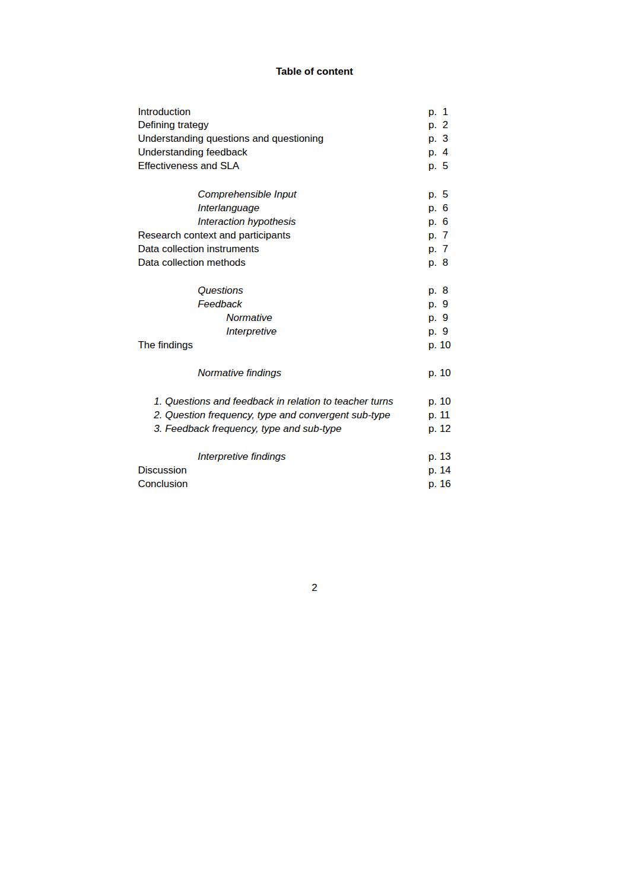Table of content
| Introduction | p. 1 |
| Defining trategy | p. 2 |
| Understanding questions and questioning | p. 3 |
| Understanding feedback | p. 4 |
| Effectiveness and SLA | p. 5 |
| Comprehensible Input | p. 5 |
| Interlanguage | p. 6 |
| Interaction hypothesis | p. 6 |
| Research context and participants | p. 7 |
| Data collection instruments | p. 7 |
| Data collection methods | p. 8 |
| Questions | p. 8 |
| Feedback | p. 9 |
| Normative | p. 9 |
| Interpretive | p. 9 |
| The findings | p. 10 |
| Normative findings | p. 10 |
| 1. Questions and feedback in relation to teacher turns | p. 10 |
| 2. Question frequency, type and convergent sub-type | p. 11 |
| 3. Feedback frequency, type and sub-type | p. 12 |
| Interpretive findings | p. 13 |
| Discussion | p. 14 |
| Conclusion | p. 16 |
2